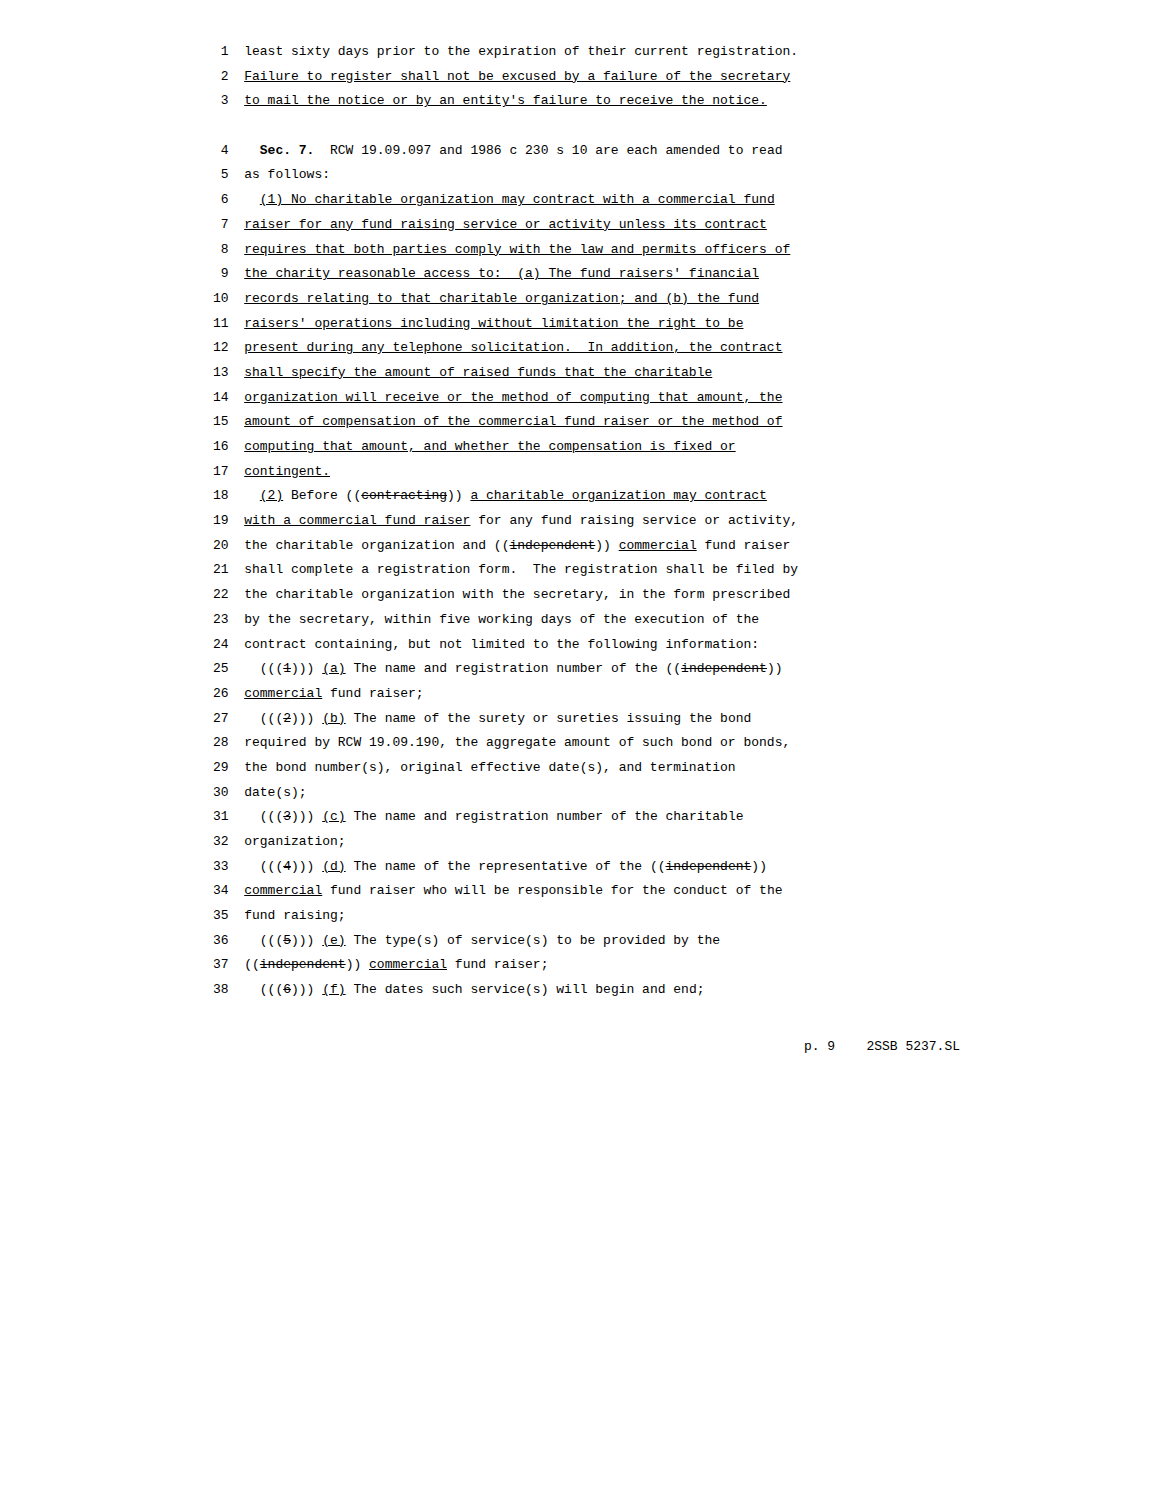1 least sixty days prior to the expiration of their current registration.
2 Failure to register shall not be excused by a failure of the secretary
3 to mail the notice or by an entity's failure to receive the notice.
4 Sec. 7. RCW 19.09.097 and 1986 c 230 s 10 are each amended to read
5 as follows:
6 (1) No charitable organization may contract with a commercial fund
7 raiser for any fund raising service or activity unless its contract
8 requires that both parties comply with the law and permits officers of
9 the charity reasonable access to: (a) The fund raisers' financial
10 records relating to that charitable organization; and (b) the fund
11 raisers' operations including without limitation the right to be
12 present during any telephone solicitation. In addition, the contract
13 shall specify the amount of raised funds that the charitable
14 organization will receive or the method of computing that amount, the
15 amount of compensation of the commercial fund raiser or the method of
16 computing that amount, and whether the compensation is fixed or
17 contingent.
18 (2) Before ((contracting)) a charitable organization may contract
19 with a commercial fund raiser for any fund raising service or activity,
20 the charitable organization and ((independent)) commercial fund raiser
21 shall complete a registration form. The registration shall be filed by
22 the charitable organization with the secretary, in the form prescribed
23 by the secretary, within five working days of the execution of the
24 contract containing, but not limited to the following information:
25 (((1))) (a) The name and registration number of the ((independent))
26 commercial fund raiser;
27 (((2))) (b) The name of the surety or sureties issuing the bond
28 required by RCW 19.09.190, the aggregate amount of such bond or bonds,
29 the bond number(s), original effective date(s), and termination
30 date(s);
31 (((3))) (c) The name and registration number of the charitable
32 organization;
33 (((4))) (d) The name of the representative of the ((independent))
34 commercial fund raiser who will be responsible for the conduct of the
35 fund raising;
36 (((5))) (e) The type(s) of service(s) to be provided by the
37((independent)) commercial fund raiser;
38 (((6))) (f) The dates such service(s) will begin and end;
p. 9 2SSB 5237.SL